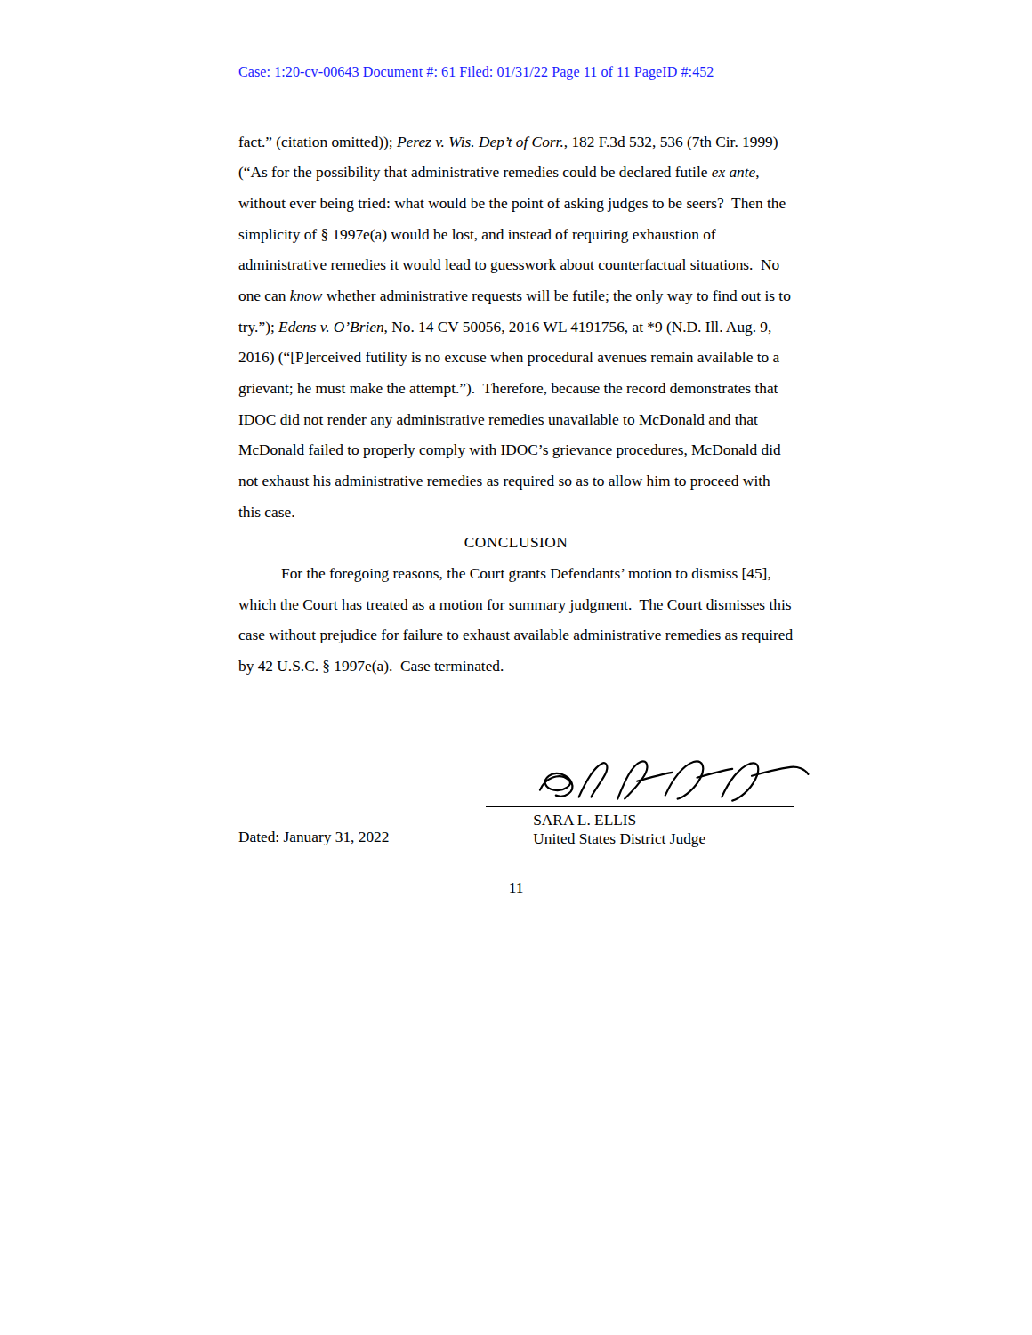Case: 1:20-cv-00643 Document #: 61 Filed: 01/31/22 Page 11 of 11 PageID #:452
fact.” (citation omitted)); Perez v. Wis. Dep’t of Corr., 182 F.3d 532, 536 (7th Cir. 1999) (“As for the possibility that administrative remedies could be declared futile ex ante, without ever being tried: what would be the point of asking judges to be seers? Then the simplicity of § 1997e(a) would be lost, and instead of requiring exhaustion of administrative remedies it would lead to guesswork about counterfactual situations. No one can know whether administrative requests will be futile; the only way to find out is to try.”); Edens v. O’Brien, No. 14 CV 50056, 2016 WL 4191756, at *9 (N.D. Ill. Aug. 9, 2016) (“[P]erceived futility is no excuse when procedural avenues remain available to a grievant; he must make the attempt.”). Therefore, because the record demonstrates that IDOC did not render any administrative remedies unavailable to McDonald and that McDonald failed to properly comply with IDOC’s grievance procedures, McDonald did not exhaust his administrative remedies as required so as to allow him to proceed with this case.
CONCLUSION
For the foregoing reasons, the Court grants Defendants’ motion to dismiss [45], which the Court has treated as a motion for summary judgment. The Court dismisses this case without prejudice for failure to exhaust available administrative remedies as required by 42 U.S.C. § 1997e(a). Case terminated.
Dated: January 31, 2022
SARA L. ELLIS
United States District Judge
11